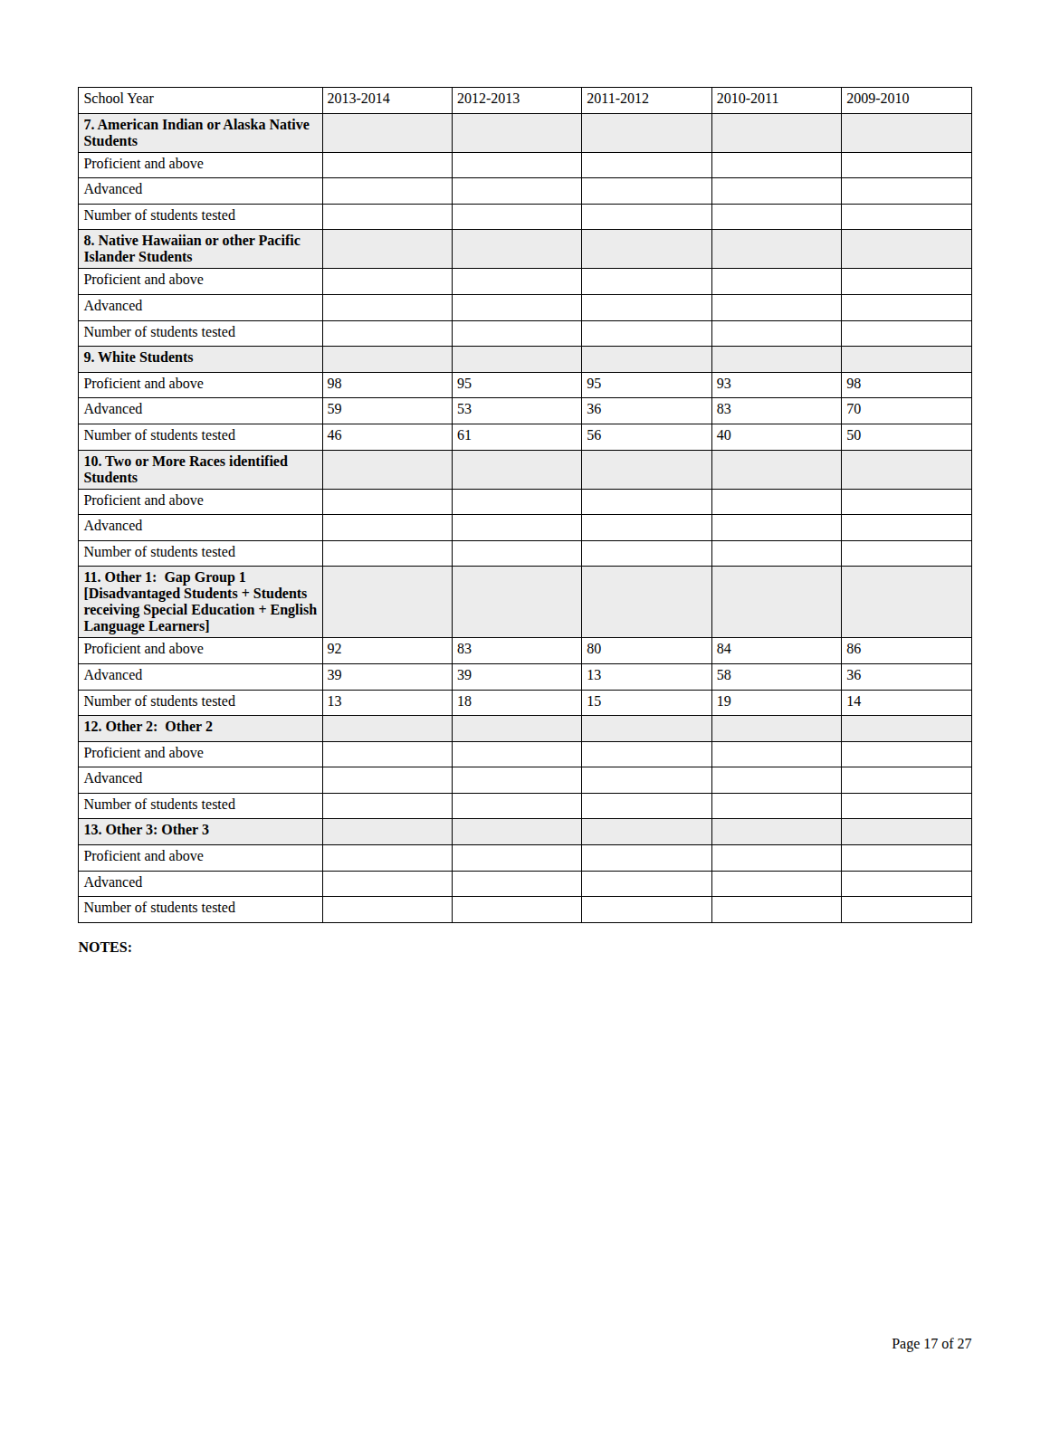| School Year | 2013-2014 | 2012-2013 | 2011-2012 | 2010-2011 | 2009-2010 |
| 7. American Indian or Alaska Native Students | | | | | |
| Proficient and above | | | | | |
| Advanced | | | | | |
| Number of students tested | | | | | |
| 8. Native Hawaiian or other Pacific Islander Students | | | | | |
| Proficient and above | | | | | |
| Advanced | | | | | |
| Number of students tested | | | | | |
| 9. White Students | | | | | |
| Proficient and above | 98 | 95 | 95 | 93 | 98 |
| Advanced | 59 | 53 | 36 | 83 | 70 |
| Number of students tested | 46 | 61 | 56 | 40 | 50 |
| 10. Two or More Races identified Students | | | | | |
| Proficient and above | | | | | |
| Advanced | | | | | |
| Number of students tested | | | | | |
| 11. Other 1: Gap Group 1 [Disadvantaged Students + Students receiving Special Education + English Language Learners] | | | | | |
| Proficient and above | 92 | 83 | 80 | 84 | 86 |
| Advanced | 39 | 39 | 13 | 58 | 36 |
| Number of students tested | 13 | 18 | 15 | 19 | 14 |
| 12. Other 2: Other 2 | | | | | |
| Proficient and above | | | | | |
| Advanced | | | | | |
| Number of students tested | | | | | |
| 13. Other 3: Other 3 | | | | | |
| Proficient and above | | | | | |
| Advanced | | | | | |
| Number of students tested | | | | | |
NOTES:
Page 17 of 27